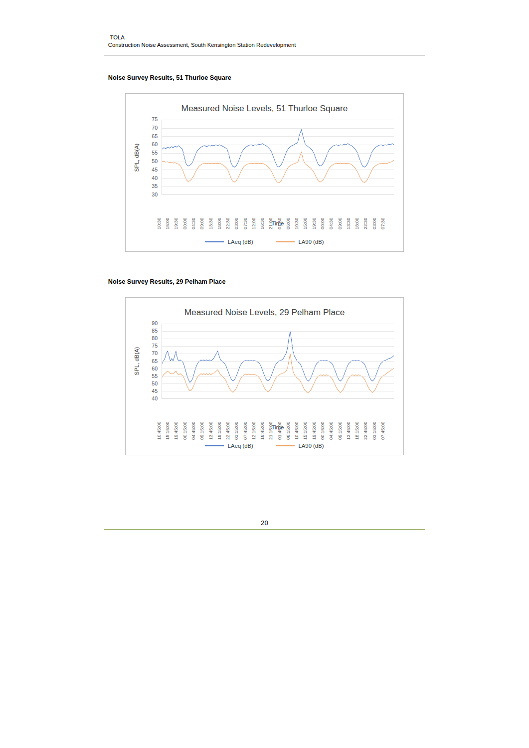TOLA
Construction Noise Assessment, South Kensington Station Redevelopment
Noise Survey Results, 51 Thurloe Square
Measured Noise Levels, 51 Thurloe Square
SPL, dB(A)
75
70
65
60
55
50
45
40
35
30
10:30
15:00
19:30
00:00
04:30
09:00
13:30
18:00
22:30
03:00
07:30
12:00
16:30
21:00
01:30
06:00
10:30
15:00
19:30
00:00
04:30
09:00
13:30
18:00
22:30
03:00
07:30
Time
LAeq (dB)
LA90 (dB)
Noise Survey Results, 29 Pelham Place
Measured Noise Levels, 29 Pelham Place
SPL, dB(A)
90
85
80
75
70
65
60
55
50
45
40
10:45:00
15:15:00
19:45:00
00:15:00
04:45:00
09:15:00
13:45:00
18:15:00
22:45:00
03:15:00
07:45:00
12:15:00
16:45:00
21:15:00
01:45:00
06:15:00
10:45:00
15:15:00
19:45:00
00:15:00
04:45:00
09:15:00
13:45:00
18:15:00
22:45:00
03:15:00
07:45:00
Time
LAeq (dB)
LA90 (dB)
20